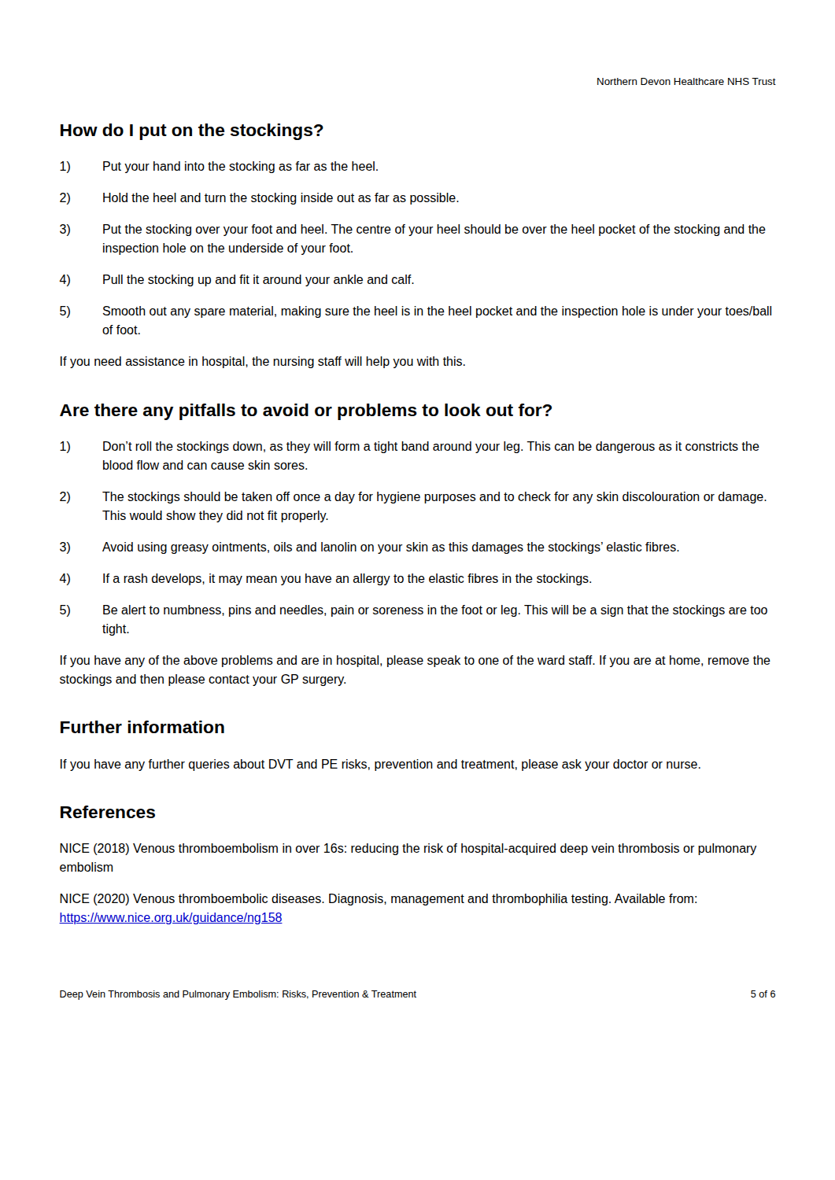Northern Devon Healthcare NHS Trust
How do I put on the stockings?
Put your hand into the stocking as far as the heel.
Hold the heel and turn the stocking inside out as far as possible.
Put the stocking over your foot and heel. The centre of your heel should be over the heel pocket of the stocking and the inspection hole on the underside of your foot.
Pull the stocking up and fit it around your ankle and calf.
Smooth out any spare material, making sure the heel is in the heel pocket and the inspection hole is under your toes/ball of foot.
If you need assistance in hospital, the nursing staff will help you with this.
Are there any pitfalls to avoid or problems to look out for?
Don’t roll the stockings down, as they will form a tight band around your leg. This can be dangerous as it constricts the blood flow and can cause skin sores.
The stockings should be taken off once a day for hygiene purposes and to check for any skin discolouration or damage. This would show they did not fit properly.
Avoid using greasy ointments, oils and lanolin on your skin as this damages the stockings’ elastic fibres.
If a rash develops, it may mean you have an allergy to the elastic fibres in the stockings.
Be alert to numbness, pins and needles, pain or soreness in the foot or leg. This will be a sign that the stockings are too tight.
If you have any of the above problems and are in hospital, please speak to one of the ward staff. If you are at home, remove the stockings and then please contact your GP surgery.
Further information
If you have any further queries about DVT and PE risks, prevention and treatment, please ask your doctor or nurse.
References
NICE (2018) Venous thromboembolism in over 16s: reducing the risk of hospital-acquired deep vein thrombosis or pulmonary embolism
NICE (2020) Venous thromboembolic diseases. Diagnosis, management and thrombophilia testing. Available from: https://www.nice.org.uk/guidance/ng158
Deep Vein Thrombosis and Pulmonary Embolism: Risks, Prevention & Treatment 5 of 6